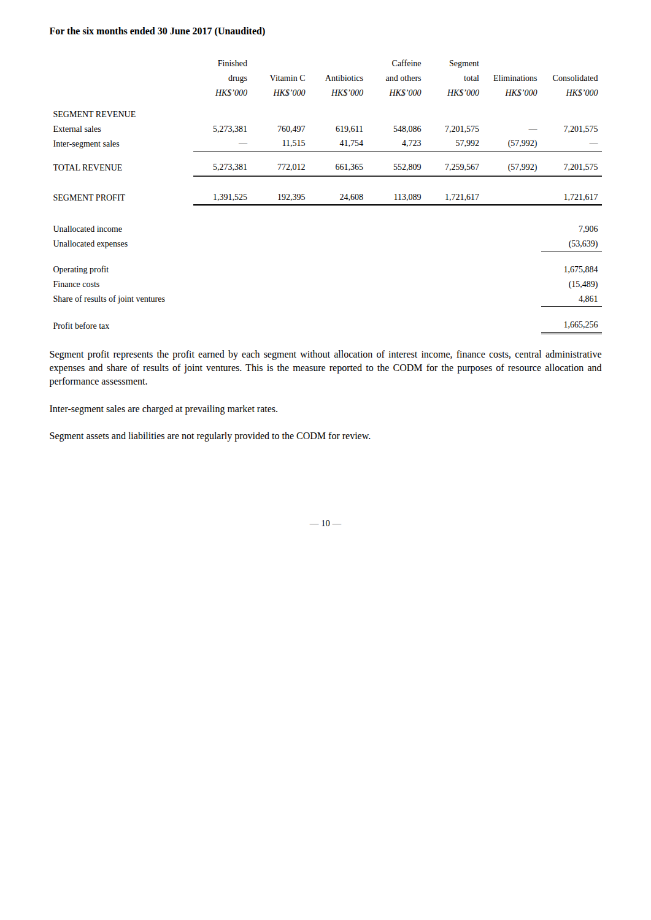For the six months ended 30 June 2017 (Unaudited)
| | Finished | | | Caffeine | Segment | | |
| --- | --- | --- | --- | --- | --- | --- | --- |
| | drugs | Vitamin C | Antibiotics | and others | total | Eliminations | Consolidated |
| | HK$’000 | HK$’000 | HK$’000 | HK$’000 | HK$’000 | HK$’000 | HK$’000 |
| SEGMENT REVENUE | |
| External sales | 5,273,381 | 760,497 | 619,611 | 548,086 | 7,201,575 | — | 7,201,575 |
| Inter-segment sales | — | 11,515 | 41,754 | 4,723 | 57,992 | (57,992) | — |
| TOTAL REVENUE | 5,273,381 | 772,012 | 661,365 | 552,809 | 7,259,567 | (57,992) | 7,201,575 |
| SEGMENT PROFIT | 1,391,525 | 192,395 | 24,608 | 113,089 | 1,721,617 | | 1,721,617 |
| Unallocated income | | 7,906 |
| Unallocated expenses | | (53,639) |
| Operating profit | | 1,675,884 |
| Finance costs | | (15,489) |
| Share of results of joint ventures | | 4,861 |
| Profit before tax | | 1,665,256 |
Segment profit represents the profit earned by each segment without allocation of interest income, finance costs, central administrative expenses and share of results of joint ventures. This is the measure reported to the CODM for the purposes of resource allocation and performance assessment.
Inter-segment sales are charged at prevailing market rates.
Segment assets and liabilities are not regularly provided to the CODM for review.
— 10 —